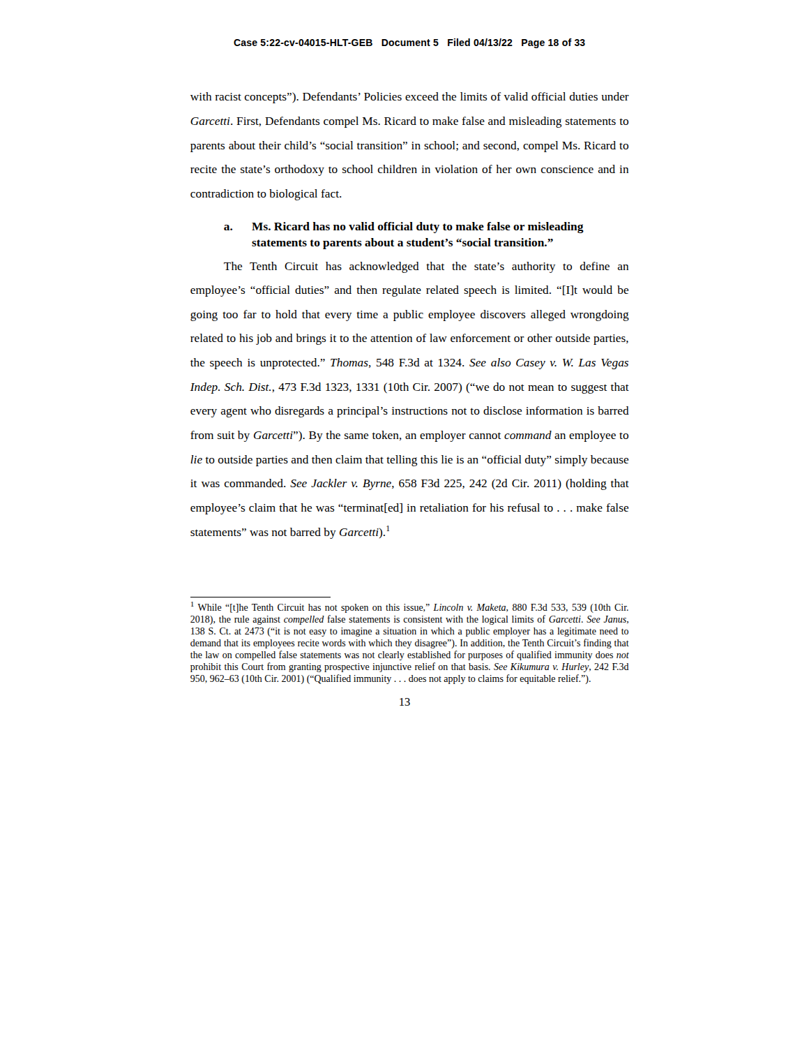Case 5:22-cv-04015-HLT-GEB Document 5 Filed 04/13/22 Page 18 of 33
with racist concepts”). Defendants’ Policies exceed the limits of valid official duties under Garcetti. First, Defendants compel Ms. Ricard to make false and misleading statements to parents about their child’s “social transition” in school; and second, compel Ms. Ricard to recite the state’s orthodoxy to school children in violation of her own conscience and in contradiction to biological fact.
a.
Ms. Ricard has no valid official duty to make false or misleading statements to parents about a student’s “social transition.”
The Tenth Circuit has acknowledged that the state’s authority to define an employee’s “official duties” and then regulate related speech is limited. “[I]t would be going too far to hold that every time a public employee discovers alleged wrongdoing related to his job and brings it to the attention of law enforcement or other outside parties, the speech is unprotected.” Thomas, 548 F.3d at 1324. See also Casey v. W. Las Vegas Indep. Sch. Dist., 473 F.3d 1323, 1331 (10th Cir. 2007) (“we do not mean to suggest that every agent who disregards a principal’s instructions not to disclose information is barred from suit by Garcetti”). By the same token, an employer cannot command an employee to lie to outside parties and then claim that telling this lie is an “official duty” simply because it was commanded. See Jackler v. Byrne, 658 F3d 225, 242 (2d Cir. 2011) (holding that employee’s claim that he was “terminat[ed] in retaliation for his refusal to . . . make false statements” was not barred by Garcetti).1
1 While “[t]he Tenth Circuit has not spoken on this issue,” Lincoln v. Maketa, 880 F.3d 533, 539 (10th Cir. 2018), the rule against compelled false statements is consistent with the logical limits of Garcetti. See Janus, 138 S. Ct. at 2473 (“it is not easy to imagine a situation in which a public employer has a legitimate need to demand that its employees recite words with which they disagree”). In addition, the Tenth Circuit’s finding that the law on compelled false statements was not clearly established for purposes of qualified immunity does not prohibit this Court from granting prospective injunctive relief on that basis. See Kikumura v. Hurley, 242 F.3d 950, 962–63 (10th Cir. 2001) (“Qualified immunity . . . does not apply to claims for equitable relief.”).
13